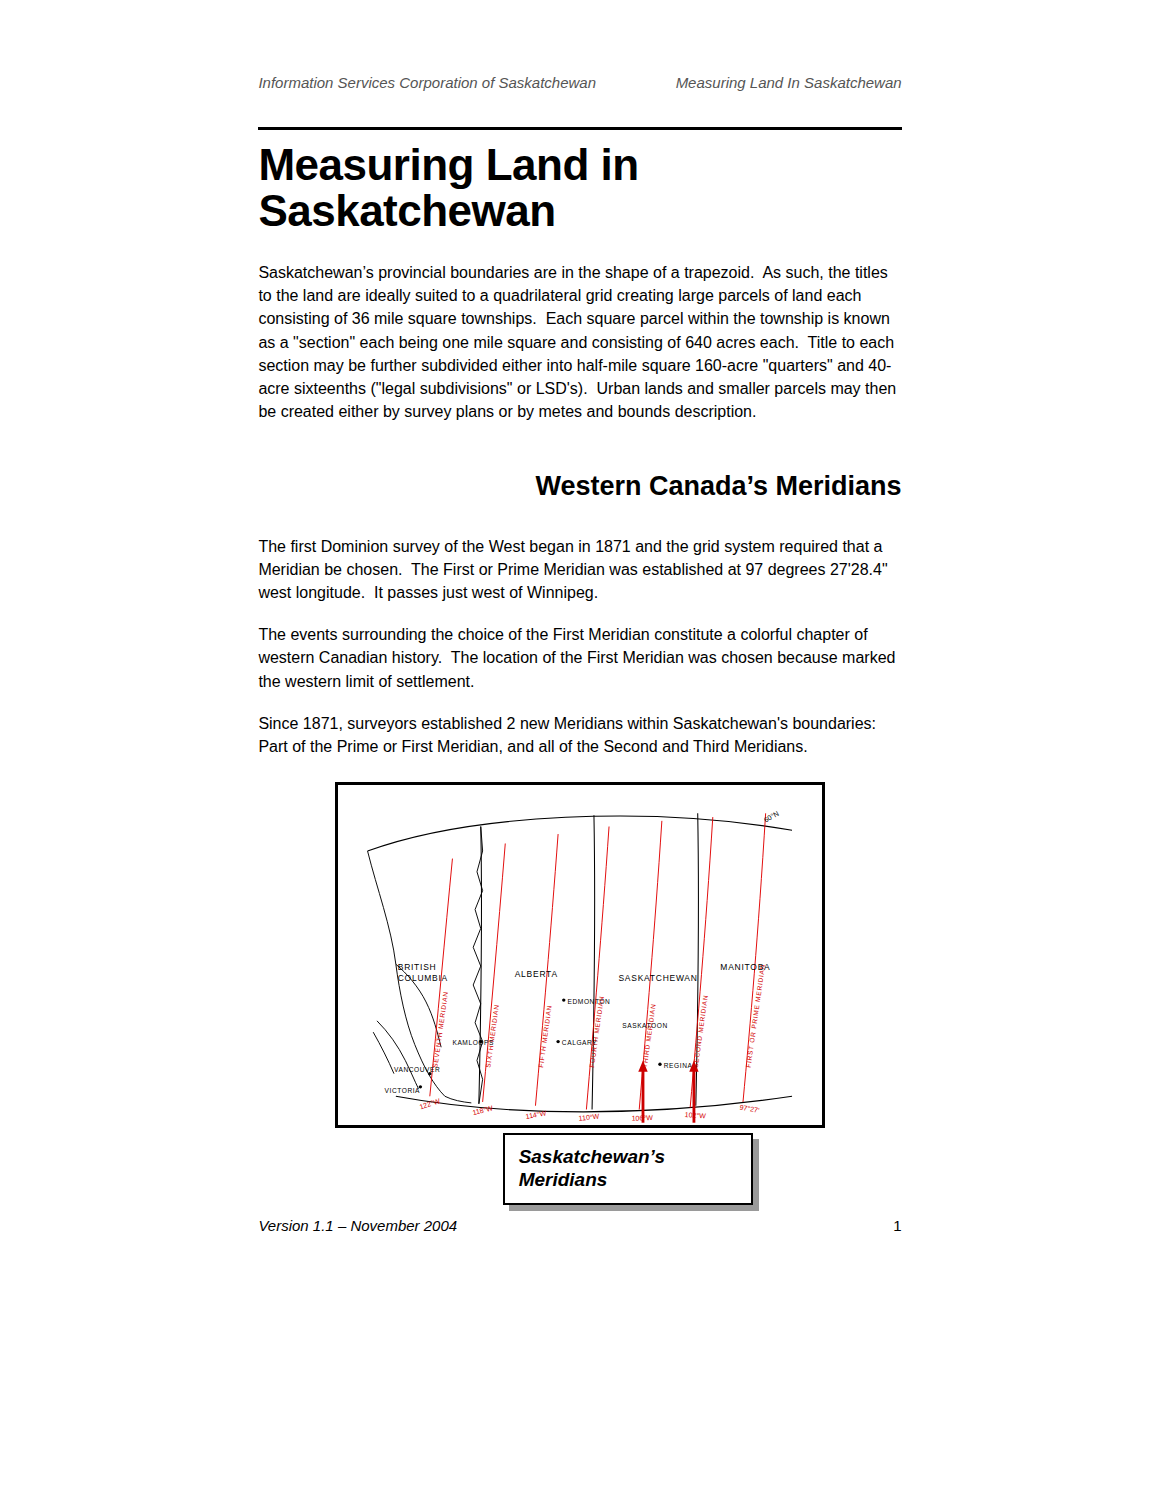Information Services Corporation of Saskatchewan Measuring Land In Saskatchewan
Measuring Land in Saskatchewan
Saskatchewan’s provincial boundaries are in the shape of a trapezoid. As such, the titles to the land are ideally suited to a quadrilateral grid creating large parcels of land each consisting of 36 mile square townships. Each square parcel within the township is known as a "section" each being one mile square and consisting of 640 acres each. Title to each section may be further subdivided either into half-mile square 160-acre "quarters" and 40-acre sixteenths ("legal subdivisions" or LSD's). Urban lands and smaller parcels may then be created either by survey plans or by metes and bounds description.
Western Canada’s Meridians
The first Dominion survey of the West began in 1871 and the grid system required that a Meridian be chosen. The First or Prime Meridian was established at 97 degrees 27'28.4" west longitude. It passes just west of Winnipeg.
The events surrounding the choice of the First Meridian constitute a colorful chapter of western Canadian history. The location of the First Meridian was chosen because marked the western limit of settlement.
Since 1871, surveyors established 2 new Meridians within Saskatchewan's boundaries: Part of the Prime or First Meridian, and all of the Second and Third Meridians.
SEVENTH MERIDIAN SIXTH MERIDIAN FIFTH MERIDIAN FOURTH MERIDIAN THIRD MERIDIAN SECOND MERIDIAN FIRST OR PRIME MERIDIAN 122°W 118°W 114°W 110°W 106°W 102°W 97°27' 60°N BRITISH COLUMBIA ALBERTA SASKATCHEWAN MANITOBA EDMONTON CALGARY SASKATOON REGINA VANCOUVER VICTORIA KAMLOOPS
Saskatchewan’s
Meridians
Version 1.1 – November 2004 1